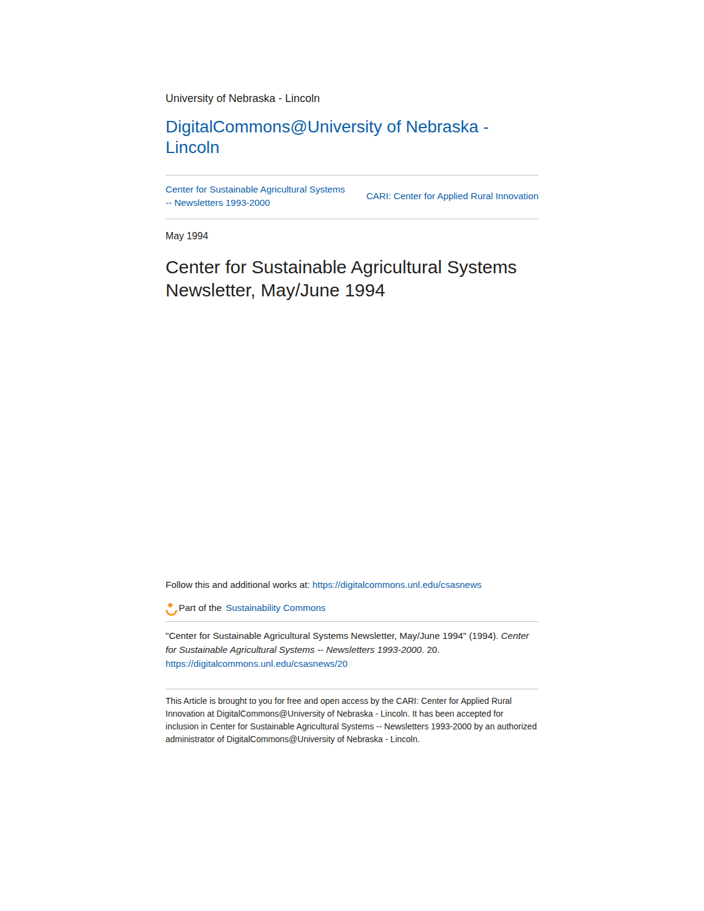University of Nebraska - Lincoln
DigitalCommons@University of Nebraska - Lincoln
Center for Sustainable Agricultural Systems -- Newsletters 1993-2000
CARI: Center for Applied Rural Innovation
May 1994
Center for Sustainable Agricultural Systems Newsletter, May/June 1994
Follow this and additional works at: https://digitalcommons.unl.edu/csasnews
Part of the Sustainability Commons
"Center for Sustainable Agricultural Systems Newsletter, May/June 1994" (1994). Center for Sustainable Agricultural Systems -- Newsletters 1993-2000. 20.
https://digitalcommons.unl.edu/csasnews/20
This Article is brought to you for free and open access by the CARI: Center for Applied Rural Innovation at DigitalCommons@University of Nebraska - Lincoln. It has been accepted for inclusion in Center for Sustainable Agricultural Systems -- Newsletters 1993-2000 by an authorized administrator of DigitalCommons@University of Nebraska - Lincoln.